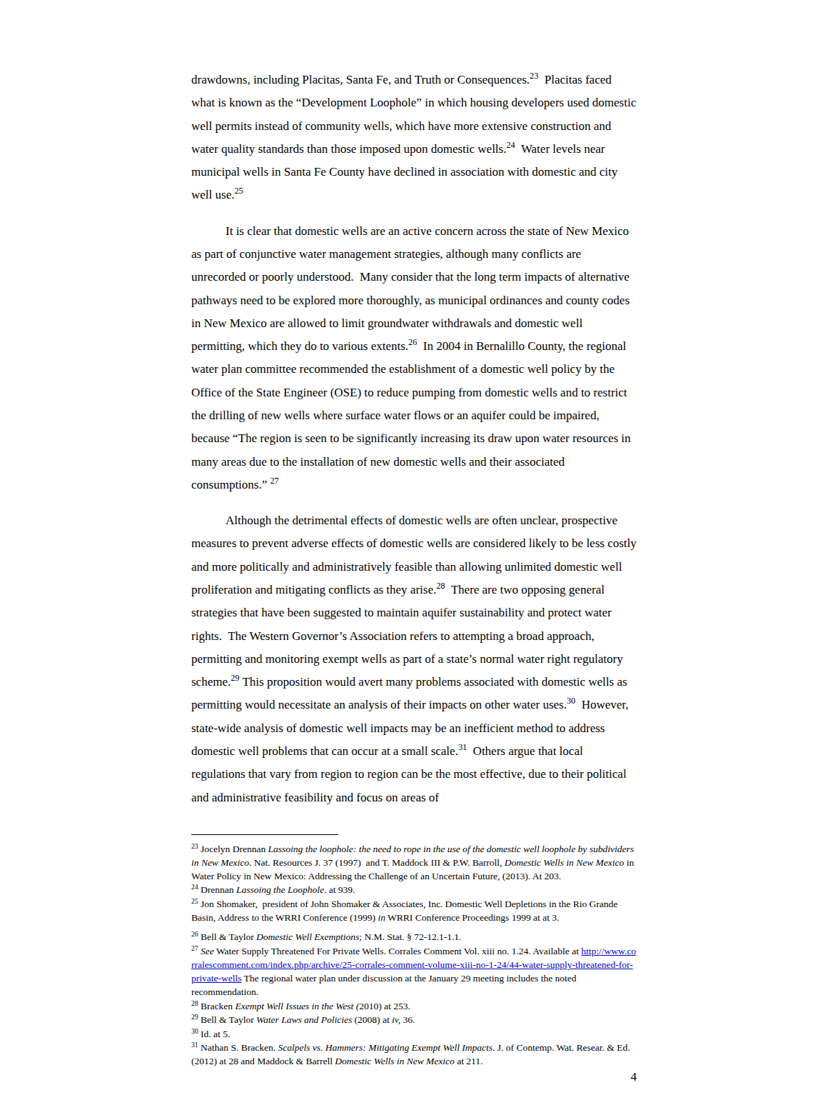drawdowns, including Placitas, Santa Fe, and Truth or Consequences.23 Placitas faced what is known as the “Development Loophole” in which housing developers used domestic well permits instead of community wells, which have more extensive construction and water quality standards than those imposed upon domestic wells.24 Water levels near municipal wells in Santa Fe County have declined in association with domestic and city well use.25
It is clear that domestic wells are an active concern across the state of New Mexico as part of conjunctive water management strategies, although many conflicts are unrecorded or poorly understood. Many consider that the long term impacts of alternative pathways need to be explored more thoroughly, as municipal ordinances and county codes in New Mexico are allowed to limit groundwater withdrawals and domestic well permitting, which they do to various extents.26 In 2004 in Bernalillo County, the regional water plan committee recommended the establishment of a domestic well policy by the Office of the State Engineer (OSE) to reduce pumping from domestic wells and to restrict the drilling of new wells where surface water flows or an aquifer could be impaired, because “The region is seen to be significantly increasing its draw upon water resources in many areas due to the installation of new domestic wells and their associated consumptions.” 27
Although the detrimental effects of domestic wells are often unclear, prospective measures to prevent adverse effects of domestic wells are considered likely to be less costly and more politically and administratively feasible than allowing unlimited domestic well proliferation and mitigating conflicts as they arise.28 There are two opposing general strategies that have been suggested to maintain aquifer sustainability and protect water rights. The Western Governor’s Association refers to attempting a broad approach, permitting and monitoring exempt wells as part of a state’s normal water right regulatory scheme.29 This proposition would avert many problems associated with domestic wells as permitting would necessitate an analysis of their impacts on other water uses.30 However, state-wide analysis of domestic well impacts may be an inefficient method to address domestic well problems that can occur at a small scale.31 Others argue that local regulations that vary from region to region can be the most effective, due to their political and administrative feasibility and focus on areas of
23 Jocelyn Drennan Lassoing the loophole: the need to rope in the use of the domestic well loophole by subdividers in New Mexico. Nat. Resources J. 37 (1997) and T. Maddock III & P.W. Barroll, Domestic Wells in New Mexico in Water Policy in New Mexico: Addressing the Challenge of an Uncertain Future, (2013). At 203.
24 Drennan Lassoing the Loophole. at 939.
25 Jon Shomaker, president of John Shomaker & Associates, Inc. Domestic Well Depletions in the Rio Grande Basin, Address to the WRRI Conference (1999) in WRRI Conference Proceedings 1999 at at 3.
26 Bell & Taylor Domestic Well Exemptions; N.M. Stat. § 72-12.1-1.1.
27 See Water Supply Threatened For Private Wells. Corrales Comment Vol. xiii no. 1.24. Available at http://www.corralescomment.com/index.php/archive/25-corrales-comment-volume-xiii-no-1-24/44-water-supply-threatened-for-private-wells The regional water plan under discussion at the January 29 meeting includes the noted recommendation.
28 Bracken Exempt Well Issues in the West (2010) at 253.
29 Bell & Taylor Water Laws and Policies (2008) at iv, 36.
30 Id. at 5.
31 Nathan S. Bracken. Scalpels vs. Hammers: Mitigating Exempt Well Impacts. J. of Contemp. Wat. Resear. & Ed.(2012) at 28 and Maddock & Barrell Domestic Wells in New Mexico at 211.
4